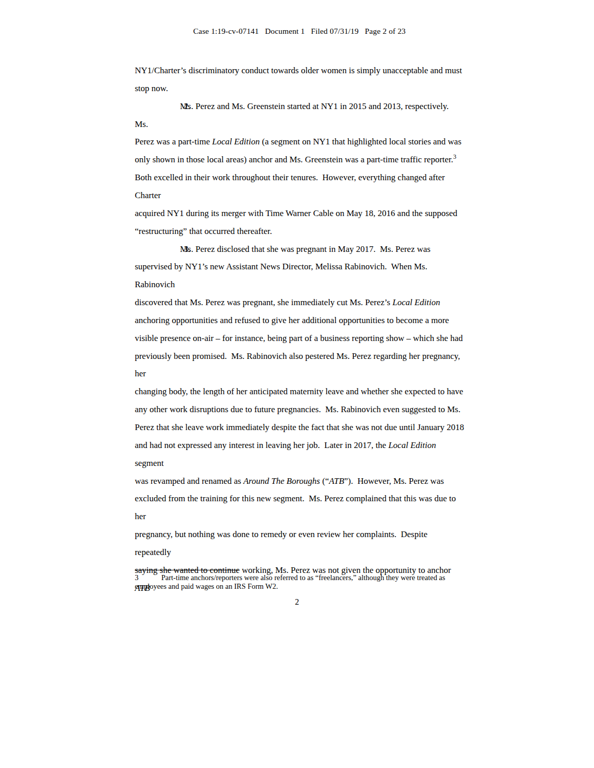Case 1:19-cv-07141 Document 1 Filed 07/31/19 Page 2 of 23
NY1/Charter’s discriminatory conduct towards older women is simply unacceptable and must
stop now.
2. Ms. Perez and Ms. Greenstein started at NY1 in 2015 and 2013, respectively. Ms.
Perez was a part-time Local Edition (a segment on NY1 that highlighted local stories and was
only shown in those local areas) anchor and Ms. Greenstein was a part-time traffic reporter.3
Both excelled in their work throughout their tenures. However, everything changed after Charter
acquired NY1 during its merger with Time Warner Cable on May 18, 2016 and the supposed
“restructuring” that occurred thereafter.
3. Ms. Perez disclosed that she was pregnant in May 2017. Ms. Perez was
supervised by NY1’s new Assistant News Director, Melissa Rabinovich. When Ms. Rabinovich
discovered that Ms. Perez was pregnant, she immediately cut Ms. Perez’s Local Edition
anchoring opportunities and refused to give her additional opportunities to become a more
visible presence on-air – for instance, being part of a business reporting show – which she had
previously been promised. Ms. Rabinovich also pestered Ms. Perez regarding her pregnancy, her
changing body, the length of her anticipated maternity leave and whether she expected to have
any other work disruptions due to future pregnancies. Ms. Rabinovich even suggested to Ms.
Perez that she leave work immediately despite the fact that she was not due until January 2018
and had not expressed any interest in leaving her job. Later in 2017, the Local Edition segment
was revamped and renamed as Around The Boroughs (“ATB”). However, Ms. Perez was
excluded from the training for this new segment. Ms. Perez complained that this was due to her
pregnancy, but nothing was done to remedy or even review her complaints. Despite repeatedly
saying she wanted to continue working, Ms. Perez was not given the opportunity to anchor ATB
3 Part-time anchors/reporters were also referred to as “freelancers,” although they were treated as employees and paid wages on an IRS Form W2.
2